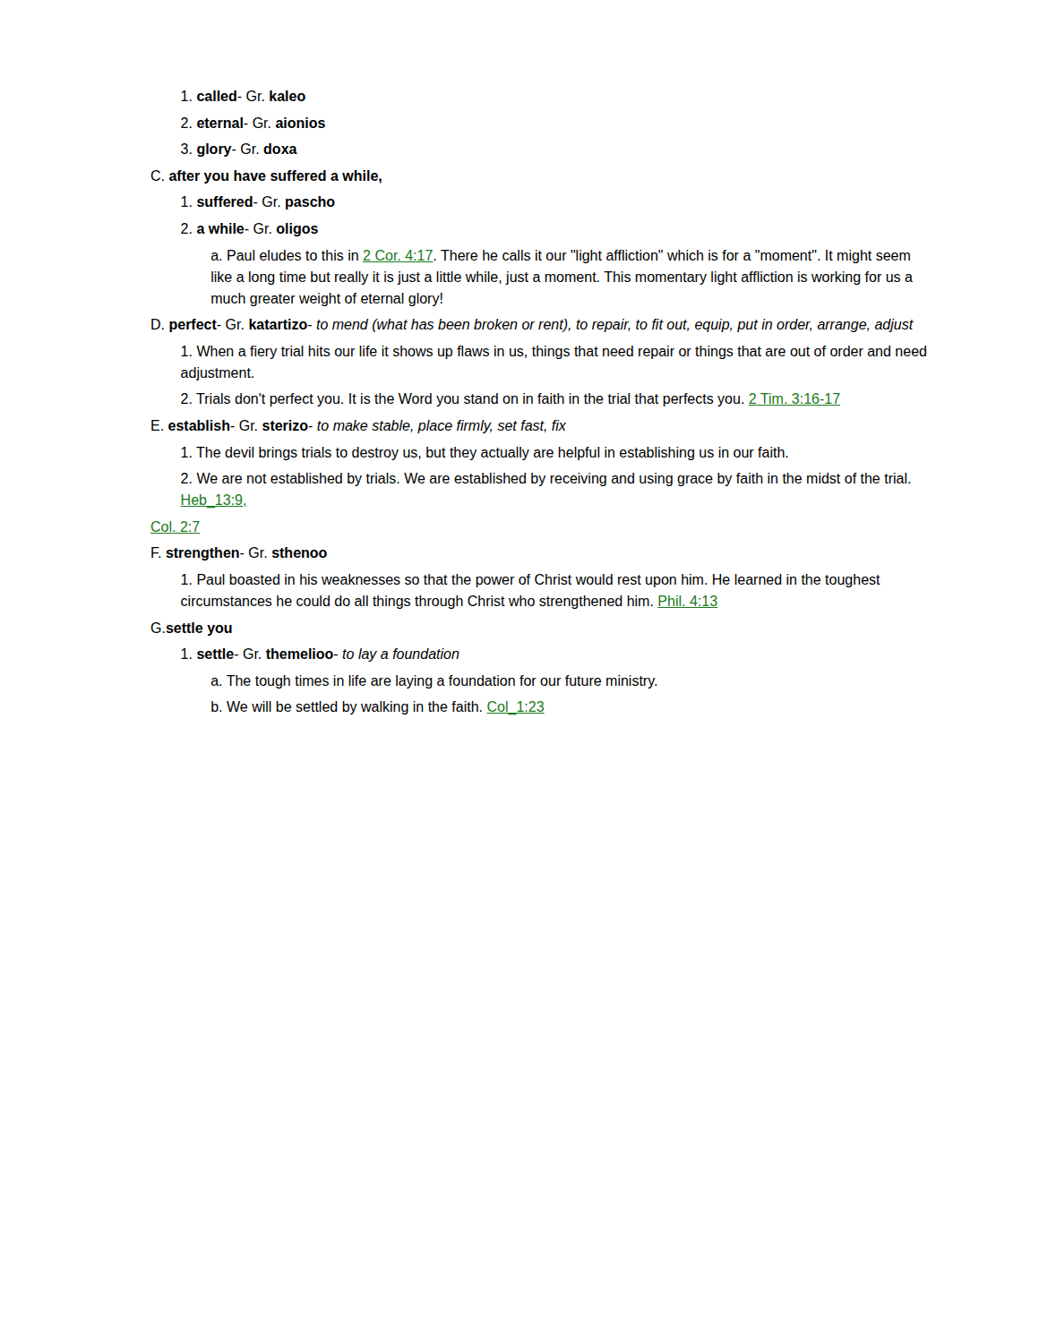1. called- Gr. kaleo
2. eternal- Gr. aionios
3. glory- Gr. doxa
C. after you have suffered a while,
1. suffered- Gr. pascho
2. a while- Gr. oligos
a. Paul eludes to this in 2 Cor. 4:17. There he calls it our "light affliction" which is for a "moment". It might seem like a long time but really it is just a little while, just a moment. This momentary light affliction is working for us a much greater weight of eternal glory!
D. perfect- Gr. katartizo- to mend (what has been broken or rent), to repair, to fit out, equip, put in order, arrange, adjust
1. When a fiery trial hits our life it shows up flaws in us, things that need repair or things that are out of order and need adjustment.
2. Trials don't perfect you. It is the Word you stand on in faith in the trial that perfects you. 2 Tim. 3:16-17
E. establish- Gr. sterizo- to make stable, place firmly, set fast, fix
1. The devil brings trials to destroy us, but they actually are helpful in establishing us in our faith.
2. We are not established by trials. We are established by receiving and using grace by faith in the midst of the trial. Heb_13:9,
Col. 2:7
F. strengthen- Gr. sthenoo
1. Paul boasted in his weaknesses so that the power of Christ would rest upon him. He learned in the toughest circumstances he could do all things through Christ who strengthened him. Phil. 4:13
G.settle you
1. settle- Gr. themelioo- to lay a foundation
a. The tough times in life are laying a foundation for our future ministry.
b. We will be settled by walking in the faith. Col_1:23